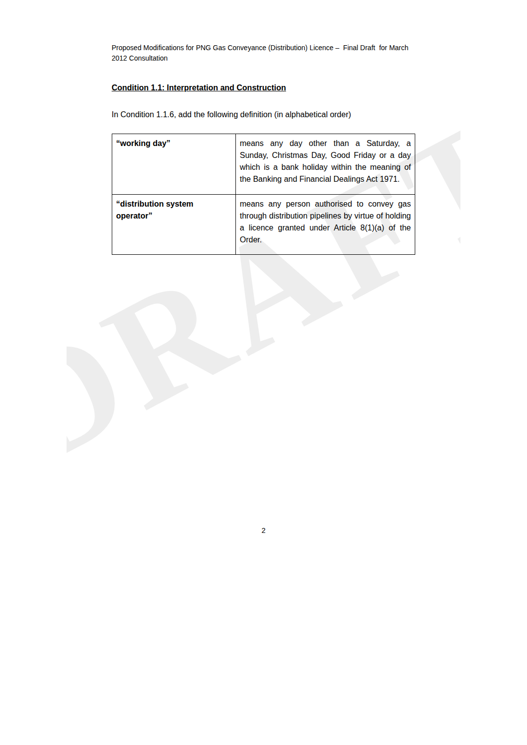DRAFT
Proposed Modifications for PNG Gas Conveyance (Distribution) Licence – Final Draft for March 2012 Consultation
Condition 1.1: Interpretation and Construction
In Condition 1.1.6, add the following definition (in alphabetical order)
| “working day” | means any day other than a Saturday, a Sunday, Christmas Day, Good Friday or a day which is a bank holiday within the meaning of the Banking and Financial Dealings Act 1971. |
| “distribution system operator” | means any person authorised to convey gas through distribution pipelines by virtue of holding a licence granted under Article 8(1)(a) of the Order. |
2